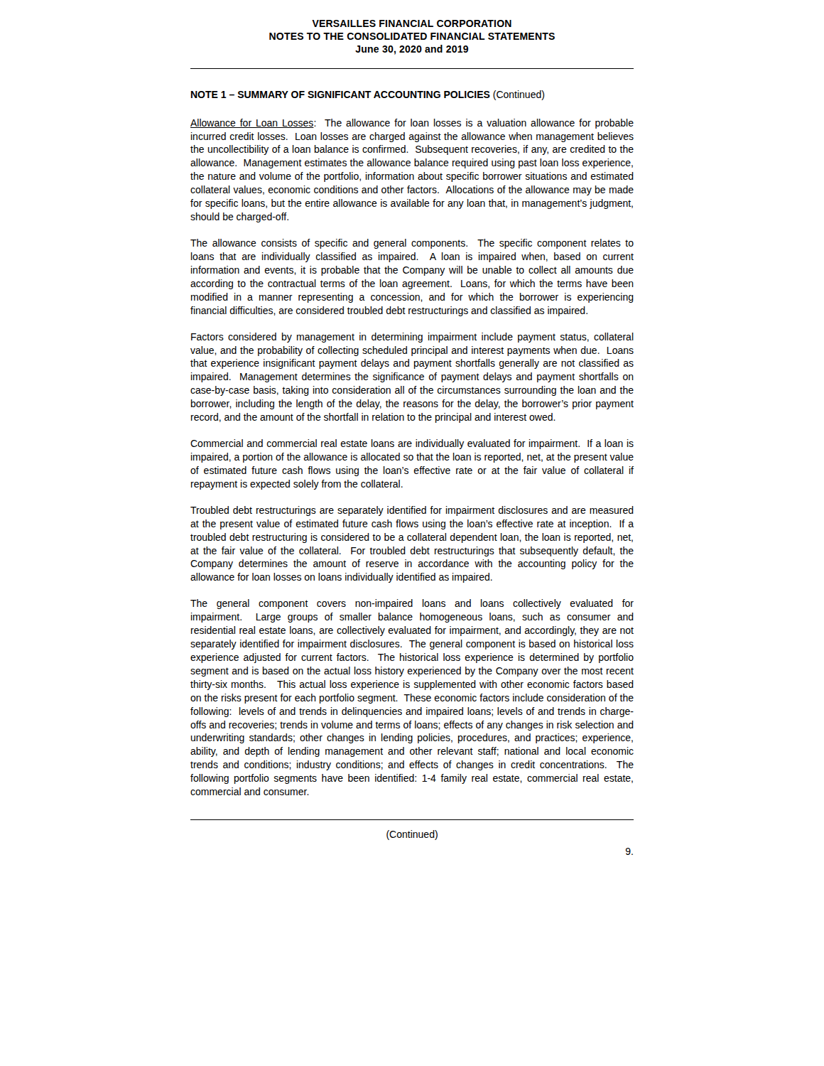VERSAILLES FINANCIAL CORPORATION
NOTES TO THE CONSOLIDATED FINANCIAL STATEMENTS
June 30, 2020 and 2019
NOTE 1 – SUMMARY OF SIGNIFICANT ACCOUNTING POLICIES (Continued)
Allowance for Loan Losses: The allowance for loan losses is a valuation allowance for probable incurred credit losses. Loan losses are charged against the allowance when management believes the uncollectibility of a loan balance is confirmed. Subsequent recoveries, if any, are credited to the allowance. Management estimates the allowance balance required using past loan loss experience, the nature and volume of the portfolio, information about specific borrower situations and estimated collateral values, economic conditions and other factors. Allocations of the allowance may be made for specific loans, but the entire allowance is available for any loan that, in management’s judgment, should be charged-off.
The allowance consists of specific and general components. The specific component relates to loans that are individually classified as impaired. A loan is impaired when, based on current information and events, it is probable that the Company will be unable to collect all amounts due according to the contractual terms of the loan agreement. Loans, for which the terms have been modified in a manner representing a concession, and for which the borrower is experiencing financial difficulties, are considered troubled debt restructurings and classified as impaired.
Factors considered by management in determining impairment include payment status, collateral value, and the probability of collecting scheduled principal and interest payments when due. Loans that experience insignificant payment delays and payment shortfalls generally are not classified as impaired. Management determines the significance of payment delays and payment shortfalls on case-by-case basis, taking into consideration all of the circumstances surrounding the loan and the borrower, including the length of the delay, the reasons for the delay, the borrower’s prior payment record, and the amount of the shortfall in relation to the principal and interest owed.
Commercial and commercial real estate loans are individually evaluated for impairment. If a loan is impaired, a portion of the allowance is allocated so that the loan is reported, net, at the present value of estimated future cash flows using the loan’s effective rate or at the fair value of collateral if repayment is expected solely from the collateral.
Troubled debt restructurings are separately identified for impairment disclosures and are measured at the present value of estimated future cash flows using the loan’s effective rate at inception. If a troubled debt restructuring is considered to be a collateral dependent loan, the loan is reported, net, at the fair value of the collateral. For troubled debt restructurings that subsequently default, the Company determines the amount of reserve in accordance with the accounting policy for the allowance for loan losses on loans individually identified as impaired.
The general component covers non-impaired loans and loans collectively evaluated for impairment. Large groups of smaller balance homogeneous loans, such as consumer and residential real estate loans, are collectively evaluated for impairment, and accordingly, they are not separately identified for impairment disclosures. The general component is based on historical loss experience adjusted for current factors. The historical loss experience is determined by portfolio segment and is based on the actual loss history experienced by the Company over the most recent thirty-six months. This actual loss experience is supplemented with other economic factors based on the risks present for each portfolio segment. These economic factors include consideration of the following: levels of and trends in delinquencies and impaired loans; levels of and trends in charge-offs and recoveries; trends in volume and terms of loans; effects of any changes in risk selection and underwriting standards; other changes in lending policies, procedures, and practices; experience, ability, and depth of lending management and other relevant staff; national and local economic trends and conditions; industry conditions; and effects of changes in credit concentrations. The following portfolio segments have been identified: 1-4 family real estate, commercial real estate, commercial and consumer.
(Continued)
9.